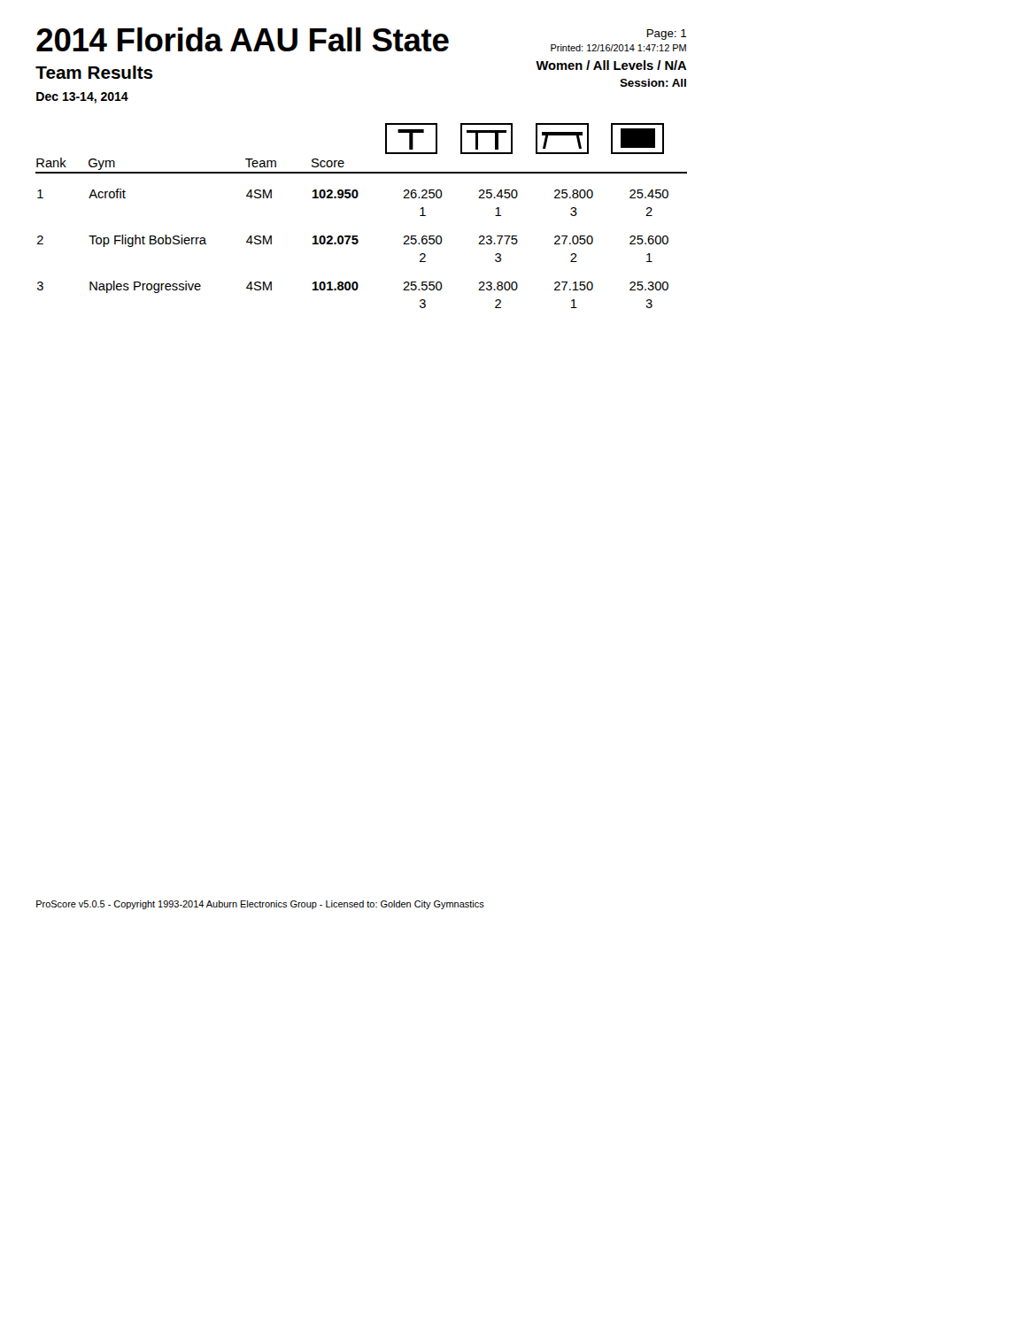Page: 1
Printed: 12/16/2014 1:47:12 PM
Women / All Levels / N/A
Session: All
2014 Florida AAU Fall State
Team Results
Dec 13-14, 2014
| Rank | Gym | Team | Score | | | | |
| --- | --- | --- | --- | --- | --- | --- | --- |
| 1 | Acrofit | 4SM | 102.950 | 26.250 1 | 25.450 1 | 25.800 3 | 25.450 2 |
| 2 | Top Flight BobSierra | 4SM | 102.075 | 25.650 2 | 23.775 3 | 27.050 2 | 25.600 1 |
| 3 | Naples Progressive | 4SM | 101.800 | 25.550 3 | 23.800 2 | 27.150 1 | 25.300 3 |
ProScore v5.0.5 - Copyright 1993-2014 Auburn Electronics Group - Licensed to: Golden City Gymnastics